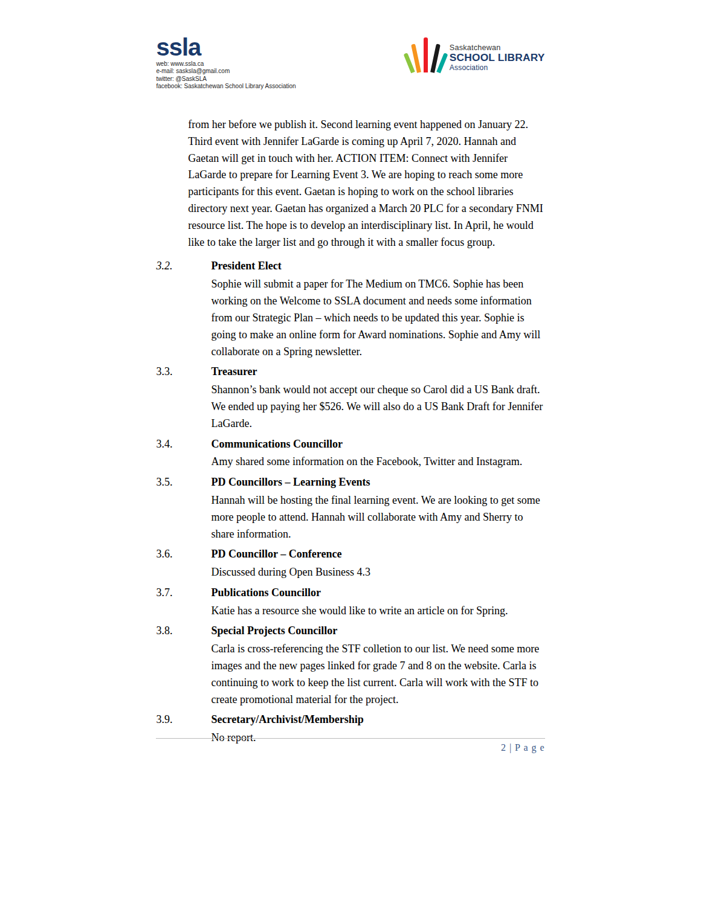ssla
web: www.ssla.ca
e-mail: sasksla@gmail.com
twitter: @SaskSLA
facebook: Saskatchewan School Library Association
Saskatchewan
SCHOOL LIBRARY
Association
from her before we publish it. Second learning event happened on January 22. Third event with Jennifer LaGarde is coming up April 7, 2020. Hannah and Gaetan will get in touch with her. ACTION ITEM: Connect with Jennifer LaGarde to prepare for Learning Event 3. We are hoping to reach some more participants for this event. Gaetan is hoping to work on the school libraries directory next year. Gaetan has organized a March 20 PLC for a secondary FNMI resource list. The hope is to develop an interdisciplinary list. In April, he would like to take the larger list and go through it with a smaller focus group.
3.2. President Elect Sophie will submit a paper for The Medium on TMC6. Sophie has been working on the Welcome to SSLA document and needs some information from our Strategic Plan – which needs to be updated this year. Sophie is going to make an online form for Award nominations. Sophie and Amy will collaborate on a Spring newsletter.
3.3. Treasurer Shannon’s bank would not accept our cheque so Carol did a US Bank draft. We ended up paying her $526. We will also do a US Bank Draft for Jennifer LaGarde.
3.4. Communications Councillor Amy shared some information on the Facebook, Twitter and Instagram.
3.5. PD Councillors – Learning Events Hannah will be hosting the final learning event. We are looking to get some more people to attend. Hannah will collaborate with Amy and Sherry to share information.
3.6. PD Councillor – Conference Discussed during Open Business 4.3
3.7. Publications Councillor Katie has a resource she would like to write an article on for Spring.
3.8. Special Projects Councillor Carla is cross-referencing the STF colletion to our list. We need some more images and the new pages linked for grade 7 and 8 on the website. Carla is continuing to work to keep the list current. Carla will work with the STF to create promotional material for the project.
3.9. Secretary/Archivist/Membership No report.
2 | P a g e